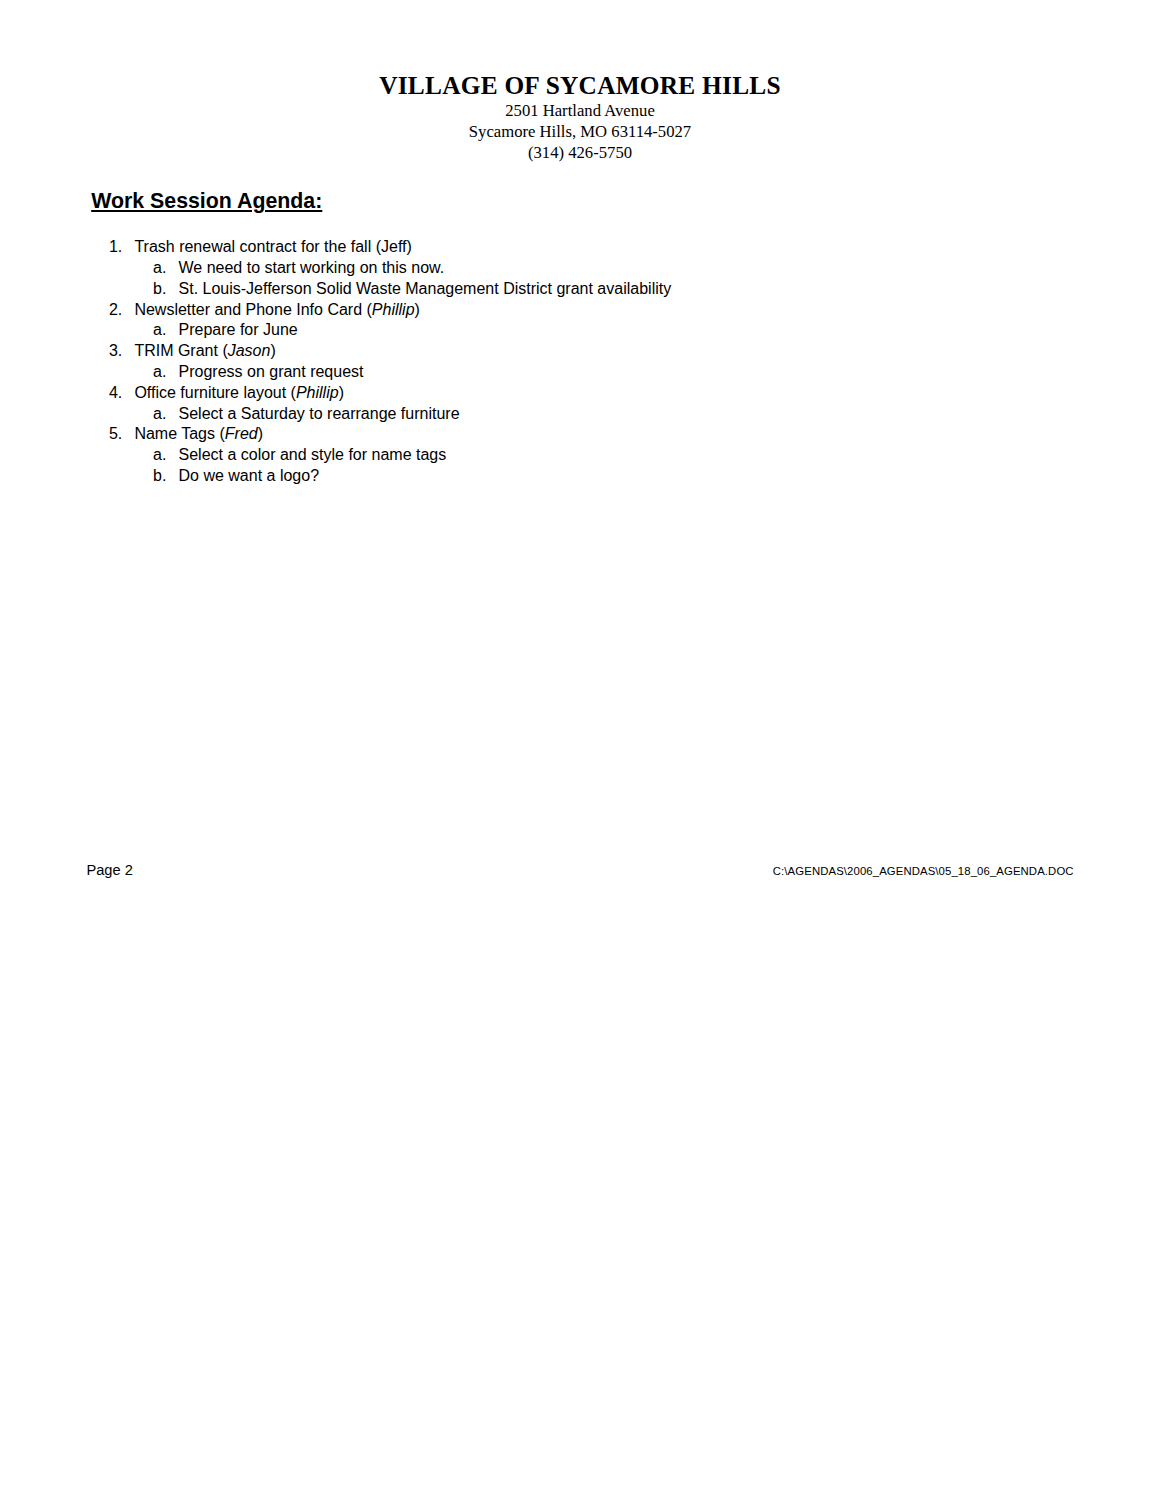VILLAGE OF SYCAMORE HILLS
2501 Hartland Avenue
Sycamore Hills, MO 63114-5027
(314) 426-5750
Work Session Agenda:
Trash renewal contract for the fall (Jeff)
We need to start working on this now.
St. Louis-Jefferson Solid Waste Management District grant availability
Newsletter and Phone Info Card (Phillip)
Prepare for June
TRIM Grant (Jason)
Progress on grant request
Office furniture layout (Phillip)
Select a Saturday to rearrange furniture
Name Tags (Fred)
Select a color and style for name tags
Do we want a logo?
Page 2 C:\AGENDAS\2006_AGENDAS\05_18_06_AGENDA.DOC